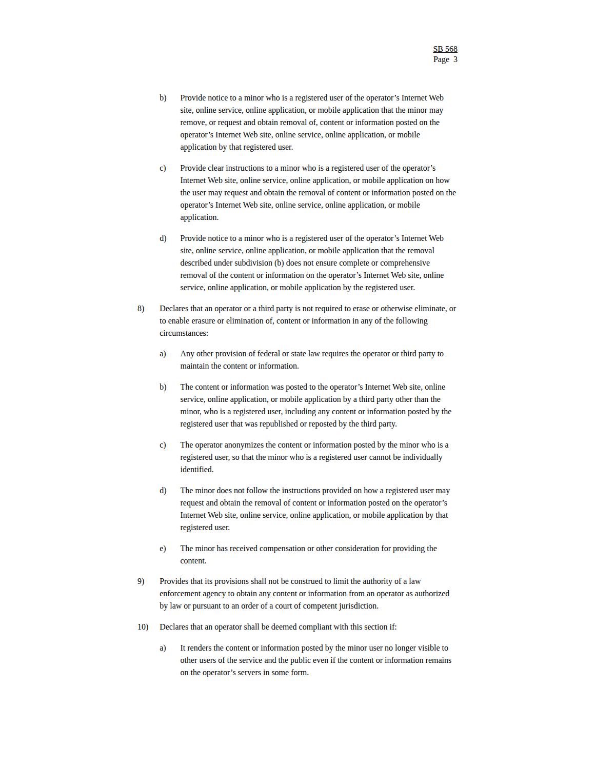SB 568
Page 3
Provide notice to a minor who is a registered user of the operator’s Internet Web site, online service, online application, or mobile application that the minor may remove, or request and obtain removal of, content or information posted on the operator’s Internet Web site, online service, online application, or mobile application by that registered user.
Provide clear instructions to a minor who is a registered user of the operator’s Internet Web site, online service, online application, or mobile application on how the user may request and obtain the removal of content or information posted on the operator’s Internet Web site, online service, online application, or mobile application.
Provide notice to a minor who is a registered user of the operator’s Internet Web site, online service, online application, or mobile application that the removal described under subdivision (b) does not ensure complete or comprehensive removal of the content or information on the operator’s Internet Web site, online service, online application, or mobile application by the registered user.
Declares that an operator or a third party is not required to erase or otherwise eliminate, or to enable erasure or elimination of, content or information in any of the following circumstances:
Any other provision of federal or state law requires the operator or third party to maintain the content or information.
The content or information was posted to the operator’s Internet Web site, online service, online application, or mobile application by a third party other than the minor, who is a registered user, including any content or information posted by the registered user that was republished or reposted by the third party.
The operator anonymizes the content or information posted by the minor who is a registered user, so that the minor who is a registered user cannot be individually identified.
The minor does not follow the instructions provided on how a registered user may request and obtain the removal of content or information posted on the operator’s Internet Web site, online service, online application, or mobile application by that registered user.
The minor has received compensation or other consideration for providing the content.
Provides that its provisions shall not be construed to limit the authority of a law enforcement agency to obtain any content or information from an operator as authorized by law or pursuant to an order of a court of competent jurisdiction.
Declares that an operator shall be deemed compliant with this section if:
It renders the content or information posted by the minor user no longer visible to other users of the service and the public even if the content or information remains on the operator’s servers in some form.